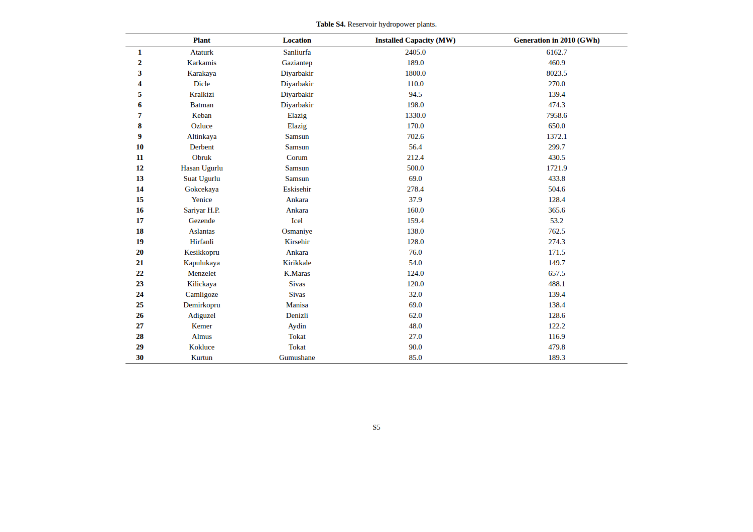Table S4. Reservoir hydropower plants.
| | Plant | Location | Installed Capacity (MW) | Generation in 2010 (GWh) |
| --- | --- | --- | --- | --- |
| 1 | Ataturk | Sanliurfa | 2405.0 | 6162.7 |
| 2 | Karkamis | Gaziantep | 189.0 | 460.9 |
| 3 | Karakaya | Diyarbakir | 1800.0 | 8023.5 |
| 4 | Dicle | Diyarbakir | 110.0 | 270.0 |
| 5 | Kralkizi | Diyarbakir | 94.5 | 139.4 |
| 6 | Batman | Diyarbakir | 198.0 | 474.3 |
| 7 | Keban | Elazig | 1330.0 | 7958.6 |
| 8 | Ozluce | Elazig | 170.0 | 650.0 |
| 9 | Altinkaya | Samsun | 702.6 | 1372.1 |
| 10 | Derbent | Samsun | 56.4 | 299.7 |
| 11 | Obruk | Corum | 212.4 | 430.5 |
| 12 | Hasan Ugurlu | Samsun | 500.0 | 1721.9 |
| 13 | Suat Ugurlu | Samsun | 69.0 | 433.8 |
| 14 | Gokcekaya | Eskisehir | 278.4 | 504.6 |
| 15 | Yenice | Ankara | 37.9 | 128.4 |
| 16 | Sariyar H.P. | Ankara | 160.0 | 365.6 |
| 17 | Gezende | Icel | 159.4 | 53.2 |
| 18 | Aslantas | Osmaniye | 138.0 | 762.5 |
| 19 | Hirfanli | Kirsehir | 128.0 | 274.3 |
| 20 | Kesikkopru | Ankara | 76.0 | 171.5 |
| 21 | Kapulukaya | Kirikkale | 54.0 | 149.7 |
| 22 | Menzelet | K.Maras | 124.0 | 657.5 |
| 23 | Kilickaya | Sivas | 120.0 | 488.1 |
| 24 | Camligoze | Sivas | 32.0 | 139.4 |
| 25 | Demirkopru | Manisa | 69.0 | 138.4 |
| 26 | Adiguzel | Denizli | 62.0 | 128.6 |
| 27 | Kemer | Aydin | 48.0 | 122.2 |
| 28 | Almus | Tokat | 27.0 | 116.9 |
| 29 | Kokluce | Tokat | 90.0 | 479.8 |
| 30 | Kurtun | Gumushane | 85.0 | 189.3 |
S5